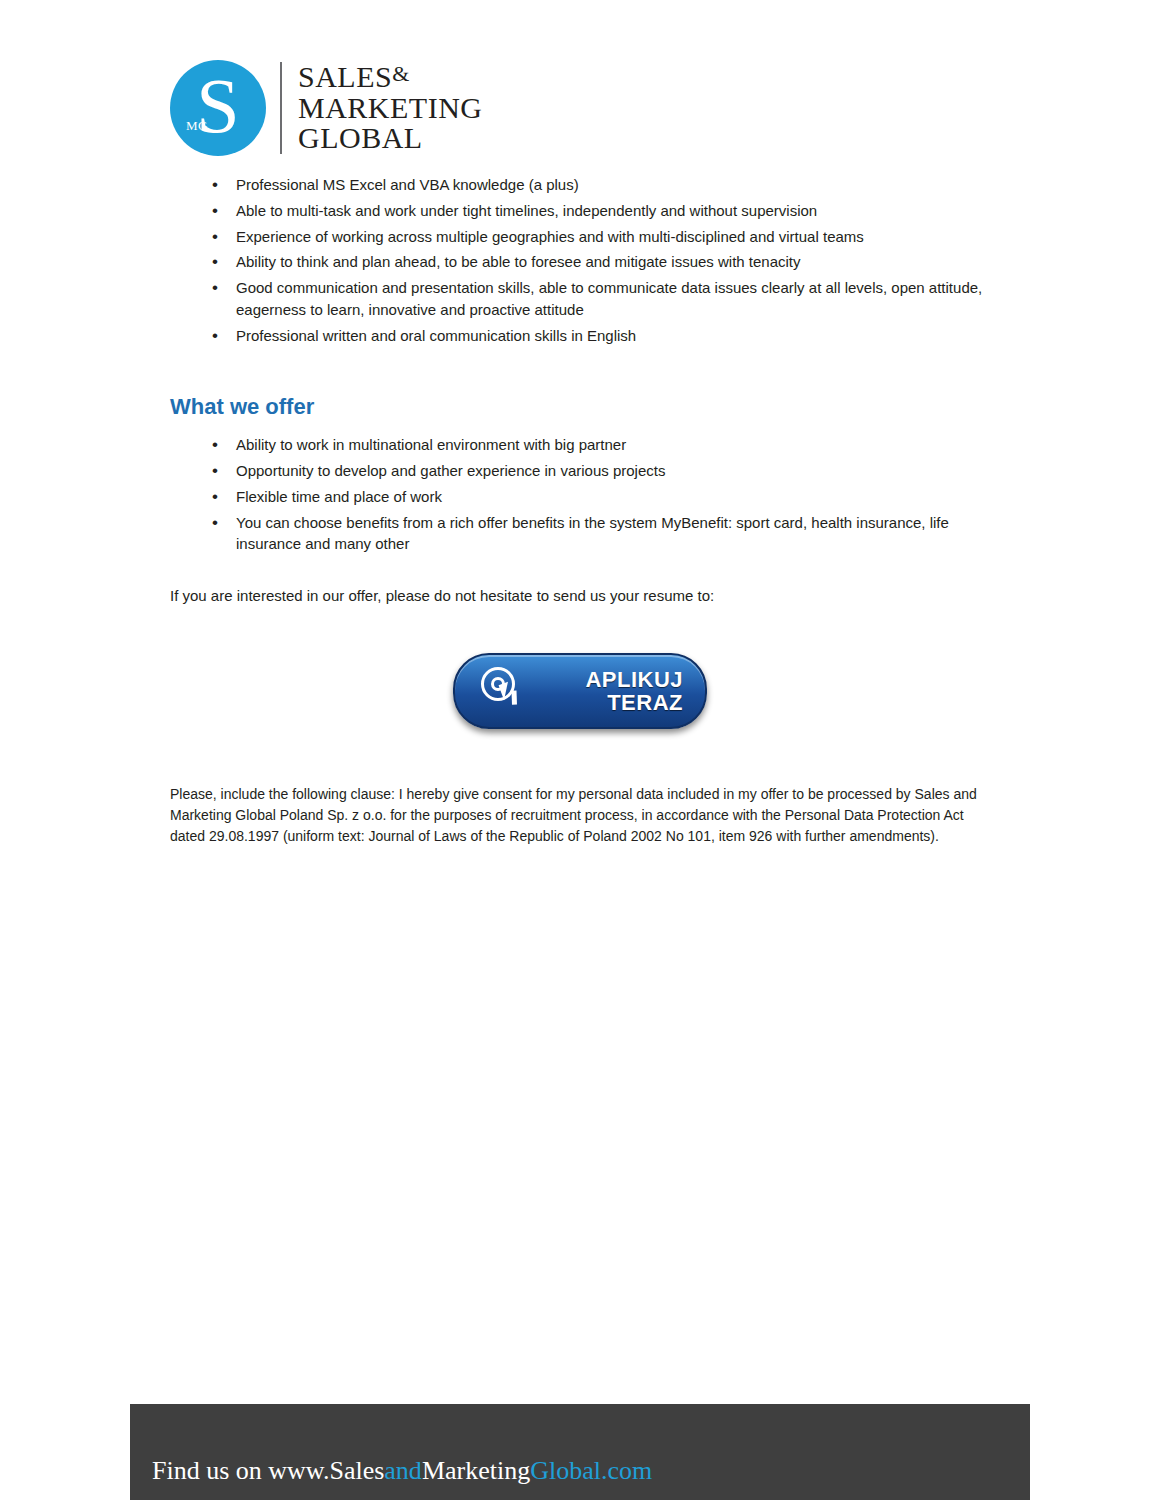S MG
SALES&
MARKETING
GLOBAL
Professional MS Excel and VBA knowledge (a plus)
Able to multi-task and work under tight timelines, independently and without supervision
Experience of working across multiple geographies and with multi-disciplined and virtual teams
Ability to think and plan ahead, to be able to foresee and mitigate issues with tenacity
Good communication and presentation skills, able to communicate data issues clearly at all levels, open attitude, eagerness to learn, innovative and proactive attitude
Professional written and oral communication skills in English
What we offer
Ability to work in multinational environment with big partner
Opportunity to develop and gather experience in various projects
Flexible time and place of work
You can choose benefits from a rich offer benefits in the system MyBenefit: sport card, health insurance, life insurance and many other
If you are interested in our offer, please do not hesitate to send us your resume to:
APLIKUJ
TERAZ
Please, include the following clause: I hereby give consent for my personal data included in my offer to be processed by Sales and Marketing Global Poland Sp. z o.o. for the purposes of recruitment process, in accordance with the Personal Data Protection Act dated 29.08.1997 (uniform text: Journal of Laws of the Republic of Poland 2002 No 101, item 926 with further amendments).
Find us on www.Sales and Marketing Global.com